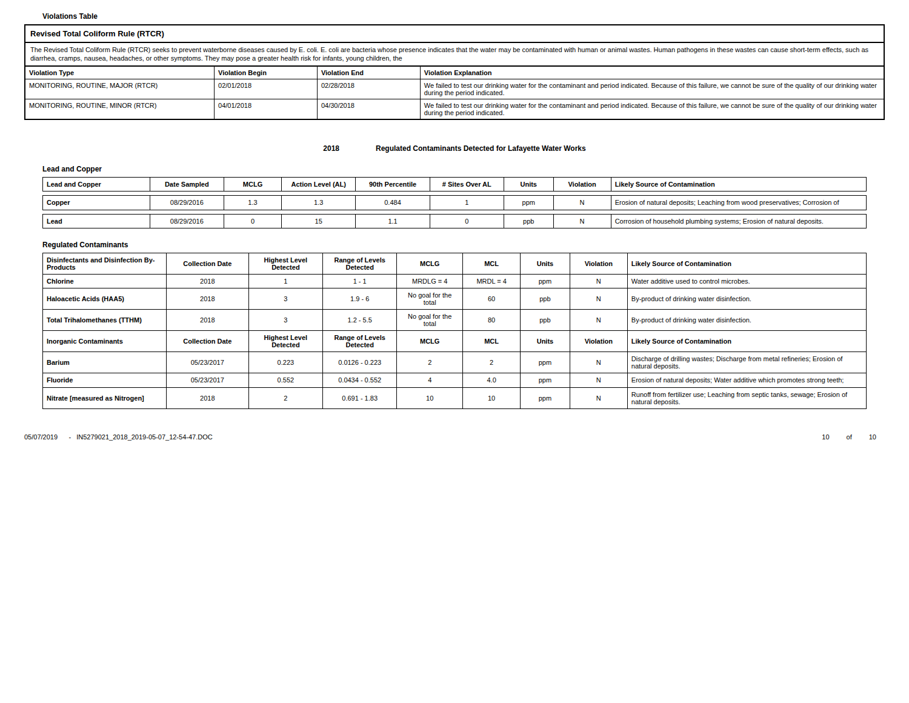Violations Table
Revised Total Coliform Rule (RTCR)
The Revised Total Coliform Rule (RTCR) seeks to prevent waterborne diseases caused by E. coli. E. coli are bacteria whose presence indicates that the water may be contaminated with human or animal wastes. Human pathogens in these wastes can cause short-term effects, such as diarrhea, cramps, nausea, headaches, or other symptoms. They may pose a greater health risk for infants, young children, the
| Violation Type | Violation Begin | Violation End | Violation Explanation |
| --- | --- | --- | --- |
| MONITORING, ROUTINE, MAJOR (RTCR) | 02/01/2018 | 02/28/2018 | We failed to test our drinking water for the contaminant and period indicated. Because of this failure, we cannot be sure of the quality of our drinking water during the period indicated. |
| MONITORING, ROUTINE, MINOR (RTCR) | 04/01/2018 | 04/30/2018 | We failed to test our drinking water for the contaminant and period indicated. Because of this failure, we cannot be sure of the quality of our drinking water during the period indicated. |
2018 Regulated Contaminants Detected for Lafayette Water Works
Lead and Copper
| Lead and Copper | Date Sampled | MCLG | Action Level (AL) | 90th Percentile | # Sites Over AL | Units | Violation | Likely Source of Contamination |
| --- | --- | --- | --- | --- | --- | --- | --- | --- |
| Copper | 08/29/2016 | 1.3 | 1.3 | 0.484 | 1 | ppm | N | Erosion of natural deposits; Leaching from wood preservatives; Corrosion of household plumbing systems. |
| Lead | 08/29/2016 | 0 | 15 | 1.1 | 0 | ppb | N | Corrosion of household plumbing systems; Erosion of natural deposits. |
Regulated Contaminants
| Disinfectants and Disinfection By-Products | Collection Date | Highest Level Detected | Range of Levels Detected | MCLG | MCL | Units | Violation | Likely Source of Contamination |
| --- | --- | --- | --- | --- | --- | --- | --- | --- |
| Chlorine | 2018 | 1 | 1 - 1 | MRDLG = 4 | MRDL = 4 | ppm | N | Water additive used to control microbes. |
| Haloacetic Acids (HAA5) | 2018 | 3 | 1.9 - 6 | No goal for the total | 60 | ppb | N | By-product of drinking water disinfection. |
| Total Trihalomethanes (TTHM) | 2018 | 3 | 1.2 - 5.5 | No goal for the total | 80 | ppb | N | By-product of drinking water disinfection. |
| Inorganic Contaminants | Collection Date | Highest Level Detected | Range of Levels Detected | MCLG | MCL | Units | Violation | Likely Source of Contamination |
| Barium | 05/23/2017 | 0.223 | 0.0126 - 0.223 | 2 | 2 | ppm | N | Discharge of drilling wastes; Discharge from metal refineries; Erosion of natural deposits. |
| Fluoride | 05/23/2017 | 0.552 | 0.0434 - 0.552 | 4 | 4.0 | ppm | N | Erosion of natural deposits; Water additive which promotes strong teeth; Discharge from fertilizer and aluminum factories. |
| Nitrate [measured as Nitrogen] | 2018 | 2 | 0.691 - 1.83 | 10 | 10 | ppm | N | Runoff from fertilizer use; Leaching from septic tanks, sewage; Erosion of natural deposits. |
05/07/2019 - IN5279021_2018_2019-05-07_12-54-47.DOC
10 of 10